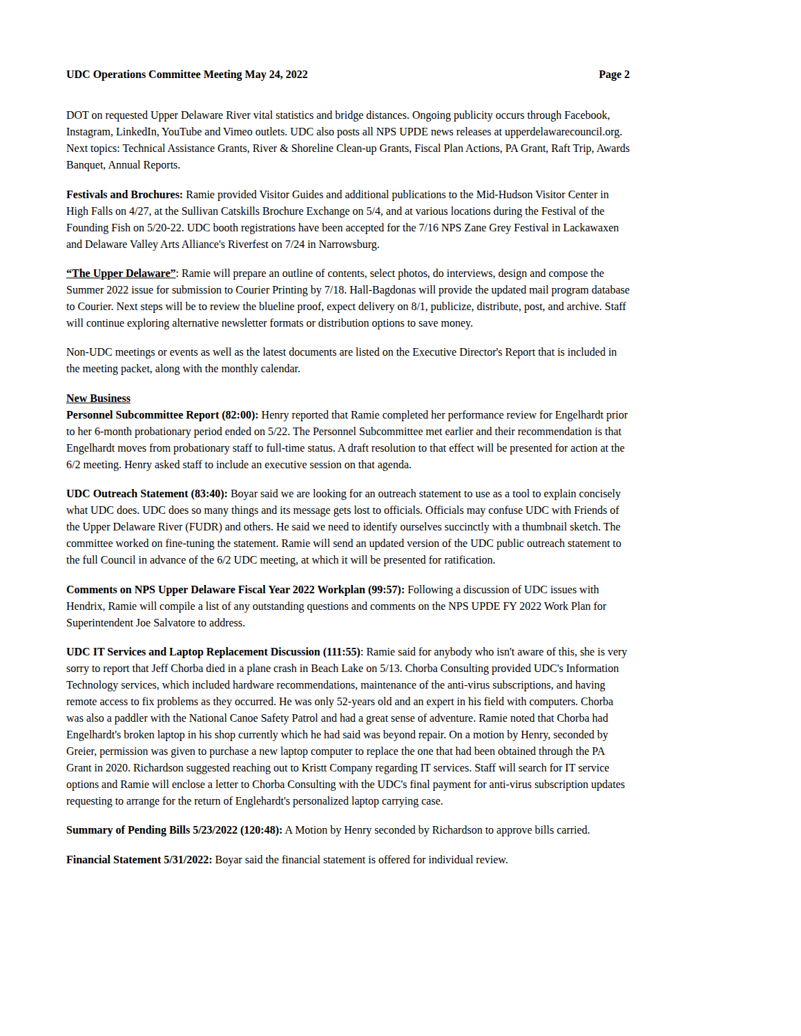UDC Operations Committee Meeting May 24, 2022 Page 2
DOT on requested Upper Delaware River vital statistics and bridge distances. Ongoing publicity occurs through Facebook, Instagram, LinkedIn, YouTube and Vimeo outlets. UDC also posts all NPS UPDE news releases at upperdelawarecouncil.org. Next topics: Technical Assistance Grants, River & Shoreline Clean-up Grants, Fiscal Plan Actions, PA Grant, Raft Trip, Awards Banquet, Annual Reports.
Festivals and Brochures: Ramie provided Visitor Guides and additional publications to the Mid-Hudson Visitor Center in High Falls on 4/27, at the Sullivan Catskills Brochure Exchange on 5/4, and at various locations during the Festival of the Founding Fish on 5/20-22. UDC booth registrations have been accepted for the 7/16 NPS Zane Grey Festival in Lackawaxen and Delaware Valley Arts Alliance's Riverfest on 7/24 in Narrowsburg.
“The Upper Delaware”: Ramie will prepare an outline of contents, select photos, do interviews, design and compose the Summer 2022 issue for submission to Courier Printing by 7/18. Hall-Bagdonas will provide the updated mail program database to Courier. Next steps will be to review the blueline proof, expect delivery on 8/1, publicize, distribute, post, and archive. Staff will continue exploring alternative newsletter formats or distribution options to save money.
Non-UDC meetings or events as well as the latest documents are listed on the Executive Director's Report that is included in the meeting packet, along with the monthly calendar.
New Business
Personnel Subcommittee Report (82:00): Henry reported that Ramie completed her performance review for Engelhardt prior to her 6-month probationary period ended on 5/22. The Personnel Subcommittee met earlier and their recommendation is that Engelhardt moves from probationary staff to full-time status. A draft resolution to that effect will be presented for action at the 6/2 meeting. Henry asked staff to include an executive session on that agenda.
UDC Outreach Statement (83:40): Boyar said we are looking for an outreach statement to use as a tool to explain concisely what UDC does. UDC does so many things and its message gets lost to officials. Officials may confuse UDC with Friends of the Upper Delaware River (FUDR) and others. He said we need to identify ourselves succinctly with a thumbnail sketch. The committee worked on fine-tuning the statement. Ramie will send an updated version of the UDC public outreach statement to the full Council in advance of the 6/2 UDC meeting, at which it will be presented for ratification.
Comments on NPS Upper Delaware Fiscal Year 2022 Workplan (99:57): Following a discussion of UDC issues with Hendrix, Ramie will compile a list of any outstanding questions and comments on the NPS UPDE FY 2022 Work Plan for Superintendent Joe Salvatore to address.
UDC IT Services and Laptop Replacement Discussion (111:55): Ramie said for anybody who isn't aware of this, she is very sorry to report that Jeff Chorba died in a plane crash in Beach Lake on 5/13. Chorba Consulting provided UDC's Information Technology services, which included hardware recommendations, maintenance of the anti-virus subscriptions, and having remote access to fix problems as they occurred. He was only 52-years old and an expert in his field with computers. Chorba was also a paddler with the National Canoe Safety Patrol and had a great sense of adventure. Ramie noted that Chorba had Engelhardt's broken laptop in his shop currently which he had said was beyond repair. On a motion by Henry, seconded by Greier, permission was given to purchase a new laptop computer to replace the one that had been obtained through the PA Grant in 2020. Richardson suggested reaching out to Kristt Company regarding IT services. Staff will search for IT service options and Ramie will enclose a letter to Chorba Consulting with the UDC's final payment for anti-virus subscription updates requesting to arrange for the return of Englehardt's personalized laptop carrying case.
Summary of Pending Bills 5/23/2022 (120:48): A Motion by Henry seconded by Richardson to approve bills carried.
Financial Statement 5/31/2022: Boyar said the financial statement is offered for individual review.